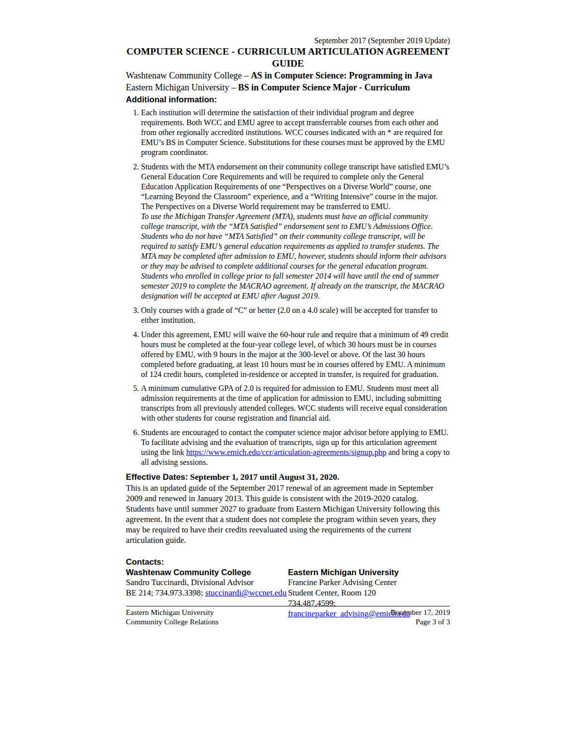September 2017 (September 2019 Update)
COMPUTER SCIENCE - CURRICULUM ARTICULATION AGREEMENT GUIDE
Washtenaw Community College – AS in Computer Science: Programming in Java
Eastern Michigan University – BS in Computer Science Major - Curriculum
Additional information:
Each institution will determine the satisfaction of their individual program and degree requirements. Both WCC and EMU agree to accept transferrable courses from each other and from other regionally accredited institutions. WCC courses indicated with an * are required for EMU’s BS in Computer Science. Substitutions for these courses must be approved by the EMU program coordinator.
Students with the MTA endorsement on their community college transcript have satisfied EMU’s General Education Core Requirements and will be required to complete only the General Education Application Requirements of one “Perspectives on a Diverse World” course, one “Learning Beyond the Classroom” experience, and a “Writing Intensive” course in the major. The Perspectives on a Diverse World requirement may be transferred to EMU.
To use the Michigan Transfer Agreement (MTA), students must have an official community college transcript, with the “MTA Satisfied” endorsement sent to EMU’s Admissions Office. Students who do not have “MTA Satisfied” on their community college transcript, will be required to satisfy EMU’s general education requirements as applied to transfer students. The MTA may be completed after admission to EMU, however, students should inform their advisors or they may be advised to complete additional courses for the general education program. Students who enrolled in college prior to fall semester 2014 will have until the end of summer semester 2019 to complete the MACRAO agreement. If already on the transcript, the MACRAO designation will be accepted at EMU after August 2019.
Only courses with a grade of “C” or better (2.0 on a 4.0 scale) will be accepted for transfer to either institution.
Under this agreement, EMU will waive the 60-hour rule and require that a minimum of 49 credit hours must be completed at the four-year college level, of which 30 hours must be in courses offered by EMU, with 9 hours in the major at the 300-level or above. Of the last 30 hours completed before graduating, at least 10 hours must be in courses offered by EMU. A minimum of 124 credit hours, completed in-residence or accepted in transfer, is required for graduation.
A minimum cumulative GPA of 2.0 is required for admission to EMU. Students must meet all admission requirements at the time of application for admission to EMU, including submitting transcripts from all previously attended colleges. WCC students will receive equal consideration with other students for course registration and financial aid.
Students are encouraged to contact the computer science major advisor before applying to EMU. To facilitate advising and the evaluation of transcripts, sign up for this articulation agreement using the link https://www.emich.edu/ccr/articulation-agreements/signup.php and bring a copy to all advising sessions.
Effective Dates: September 1, 2017 until August 31, 2020.
This is an updated guide of the September 2017 renewal of an agreement made in September 2009 and renewed in January 2013. This guide is consistent with the 2019-2020 catalog. Students have until summer 2027 to graduate from Eastern Michigan University following this agreement. In the event that a student does not complete the program within seven years, they may be required to have their credits reevaluated using the requirements of the current articulation guide.
Contacts:
| Washtenaw Community College | Eastern Michigan University |
| Sandro Tuccinardi, Divisional Advisor | Francine Parker Advising Center |
| BE 214; 734.973.3398; stuccinardi@wccnet.edu | Student Center, Room 120 |
| | 734.487.4599; francineparker_advising@emich.edu |
| Eastern Michigan University Community College Relations | December 17, 2019 Page 3 of 3 |